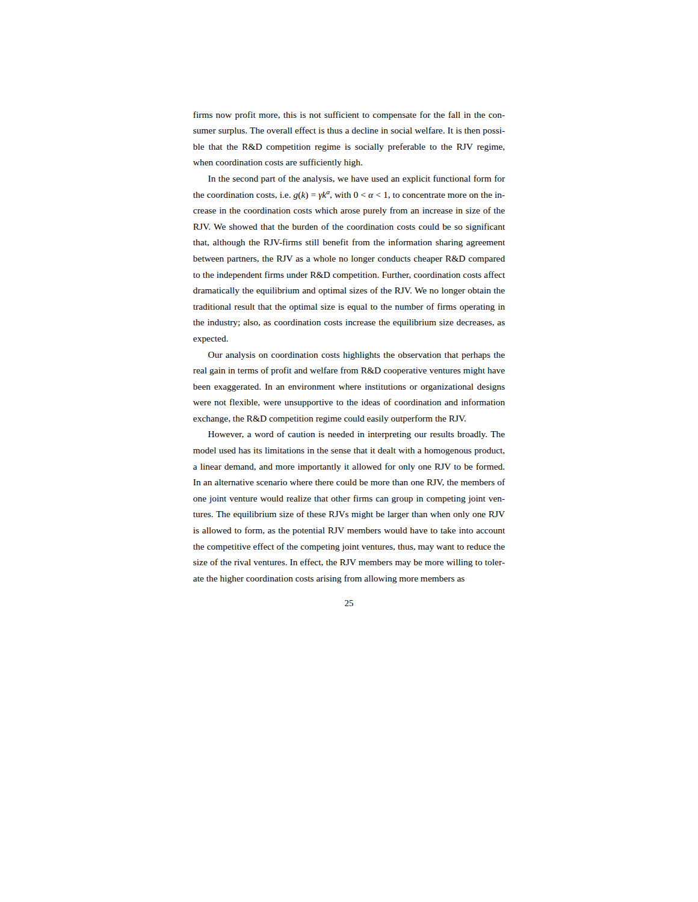firms now profit more, this is not sufficient to compensate for the fall in the consumer surplus. The overall effect is thus a decline in social welfare. It is then possible that the R&D competition regime is socially preferable to the RJV regime, when coordination costs are sufficiently high.
In the second part of the analysis, we have used an explicit functional form for the coordination costs, i.e. g(k) = γkα, with 0 < α < 1, to concentrate more on the increase in the coordination costs which arose purely from an increase in size of the RJV. We showed that the burden of the coordination costs could be so significant that, although the RJV-firms still benefit from the information sharing agreement between partners, the RJV as a whole no longer conducts cheaper R&D compared to the independent firms under R&D competition. Further, coordination costs affect dramatically the equilibrium and optimal sizes of the RJV. We no longer obtain the traditional result that the optimal size is equal to the number of firms operating in the industry; also, as coordination costs increase the equilibrium size decreases, as expected.
Our analysis on coordination costs highlights the observation that perhaps the real gain in terms of profit and welfare from R&D cooperative ventures might have been exaggerated. In an environment where institutions or organizational designs were not flexible, were unsupportive to the ideas of coordination and information exchange, the R&D competition regime could easily outperform the RJV.
However, a word of caution is needed in interpreting our results broadly. The model used has its limitations in the sense that it dealt with a homogenous product, a linear demand, and more importantly it allowed for only one RJV to be formed. In an alternative scenario where there could be more than one RJV, the members of one joint venture would realize that other firms can group in competing joint ventures. The equilibrium size of these RJVs might be larger than when only one RJV is allowed to form, as the potential RJV members would have to take into account the competitive effect of the competing joint ventures, thus, may want to reduce the size of the rival ventures. In effect, the RJV members may be more willing to tolerate the higher coordination costs arising from allowing more members as
25